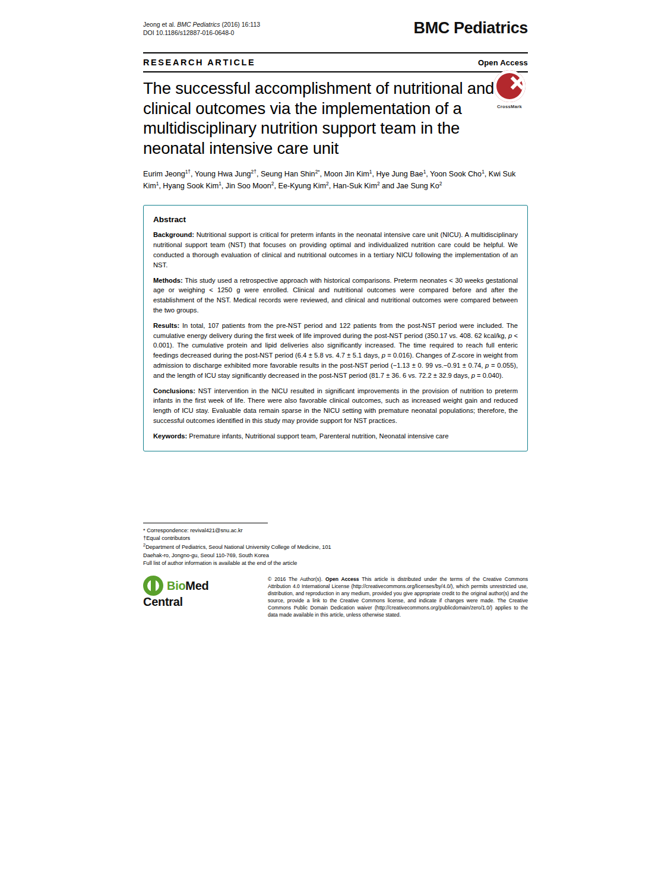Jeong et al. BMC Pediatrics (2016) 16:113
DOI 10.1186/s12887-016-0648-0
BMC Pediatrics
Research Article
Open Access
CrossMark
The successful accomplishment of nutritional and clinical outcomes via the implementation of a multidisciplinary nutrition support team in the neonatal intensive care unit
Eurim Jeong1†, Young Hwa Jung2†, Seung Han Shin2*, Moon Jin Kim1, Hye Jung Bae1, Yoon Sook Cho1, Kwi Suk Kim1, Hyang Sook Kim1, Jin Soo Moon2, Ee-Kyung Kim2, Han-Suk Kim2 and Jae Sung Ko2
Abstract
Background: Nutritional support is critical for preterm infants in the neonatal intensive care unit (NICU). A multidisciplinary nutritional support team (NST) that focuses on providing optimal and individualized nutrition care could be helpful. We conducted a thorough evaluation of clinical and nutritional outcomes in a tertiary NICU following the implementation of an NST.
Methods: This study used a retrospective approach with historical comparisons. Preterm neonates < 30 weeks gestational age or weighing < 1250 g were enrolled. Clinical and nutritional outcomes were compared before and after the establishment of the NST. Medical records were reviewed, and clinical and nutritional outcomes were compared between the two groups.
Results: In total, 107 patients from the pre-NST period and 122 patients from the post-NST period were included. The cumulative energy delivery during the first week of life improved during the post-NST period (350.17 vs. 408. 62 kcal/kg, p < 0.001). The cumulative protein and lipid deliveries also significantly increased. The time required to reach full enteric feedings decreased during the post-NST period (6.4 ± 5.8 vs. 4.7 ± 5.1 days, p = 0.016). Changes of Z-score in weight from admission to discharge exhibited more favorable results in the post-NST period (−1.13 ± 0. 99 vs.−0.91 ± 0.74, p = 0.055), and the length of ICU stay significantly decreased in the post-NST period (81.7 ± 36. 6 vs. 72.2 ± 32.9 days, p = 0.040).
Conclusions: NST intervention in the NICU resulted in significant improvements in the provision of nutrition to preterm infants in the first week of life. There were also favorable clinical outcomes, such as increased weight gain and reduced length of ICU stay. Evaluable data remain sparse in the NICU setting with premature neonatal populations; therefore, the successful outcomes identified in this study may provide support for NST practices.
Keywords: Premature infants, Nutritional support team, Parenteral nutrition, Neonatal intensive care
* Correspondence: revival421@snu.ac.kr
†Equal contributors
2Department of Pediatrics, Seoul National University College of Medicine, 101
Daehak-ro, Jongno-gu, Seoul 110-769, South Korea
Full list of author information is available at the end of the article
Bio Med
Central
© 2016 The Author(s). Open Access This article is distributed under the terms of the Creative Commons Attribution 4.0 International License (http://creativecommons.org/licenses/by/4.0/), which permits unrestricted use, distribution, and reproduction in any medium, provided you give appropriate credit to the original author(s) and the source, provide a link to the Creative Commons license, and indicate if changes were made. The Creative Commons Public Domain Dedication waiver (http://creativecommons.org/publicdomain/zero/1.0/) applies to the data made available in this article, unless otherwise stated.